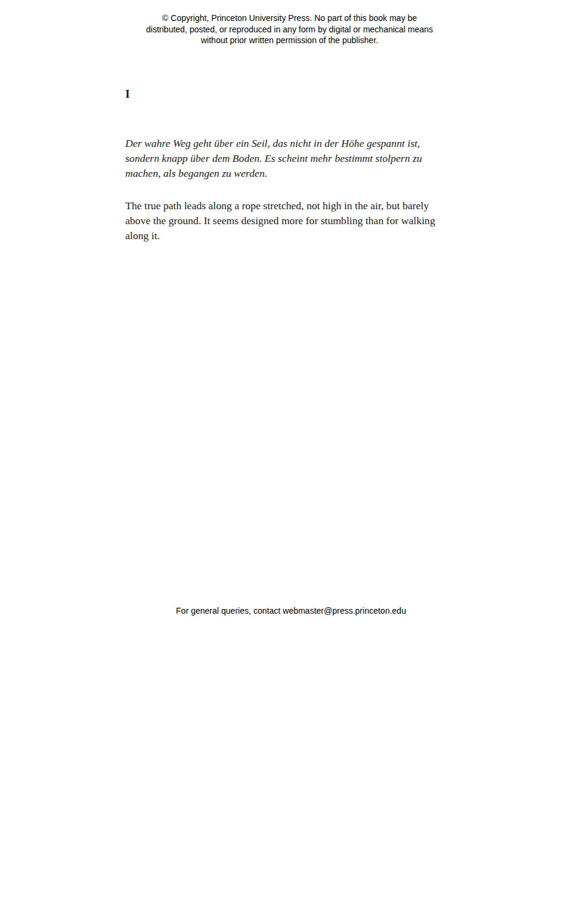© Copyright, Princeton University Press. No part of this book may be distributed, posted, or reproduced in any form by digital or mechanical means without prior written permission of the publisher.
I
Der wahre Weg geht über ein Seil, das nicht in der Höhe gespannt ist, sondern knapp über dem Boden. Es scheint mehr bestimmt stolpern zu machen, als begangen zu werden.
The true path leads along a rope stretched, not high in the air, but barely above the ground. It seems designed more for stumbling than for walking along it.
For general queries, contact webmaster@press.princeton.edu